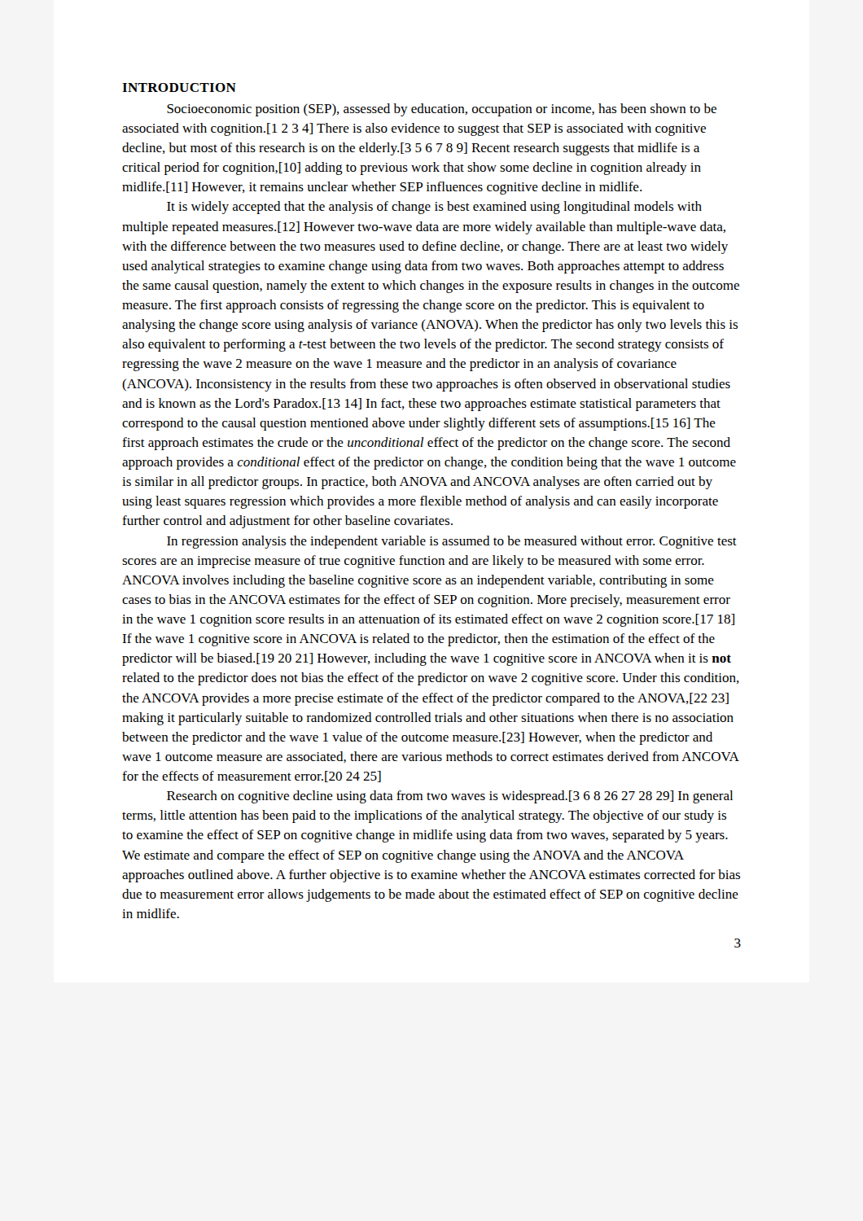INTRODUCTION
Socioeconomic position (SEP), assessed by education, occupation or income, has been shown to be associated with cognition.[1 2 3 4] There is also evidence to suggest that SEP is associated with cognitive decline, but most of this research is on the elderly.[3 5 6 7 8 9] Recent research suggests that midlife is a critical period for cognition,[10] adding to previous work that show some decline in cognition already in midlife.[11] However, it remains unclear whether SEP influences cognitive decline in midlife.
It is widely accepted that the analysis of change is best examined using longitudinal models with multiple repeated measures.[12] However two-wave data are more widely available than multiple-wave data, with the difference between the two measures used to define decline, or change. There are at least two widely used analytical strategies to examine change using data from two waves. Both approaches attempt to address the same causal question, namely the extent to which changes in the exposure results in changes in the outcome measure. The first approach consists of regressing the change score on the predictor. This is equivalent to analysing the change score using analysis of variance (ANOVA). When the predictor has only two levels this is also equivalent to performing a t-test between the two levels of the predictor. The second strategy consists of regressing the wave 2 measure on the wave 1 measure and the predictor in an analysis of covariance (ANCOVA). Inconsistency in the results from these two approaches is often observed in observational studies and is known as the Lord's Paradox.[13 14] In fact, these two approaches estimate statistical parameters that correspond to the causal question mentioned above under slightly different sets of assumptions.[15 16] The first approach estimates the crude or the unconditional effect of the predictor on the change score. The second approach provides a conditional effect of the predictor on change, the condition being that the wave 1 outcome is similar in all predictor groups. In practice, both ANOVA and ANCOVA analyses are often carried out by using least squares regression which provides a more flexible method of analysis and can easily incorporate further control and adjustment for other baseline covariates.
In regression analysis the independent variable is assumed to be measured without error. Cognitive test scores are an imprecise measure of true cognitive function and are likely to be measured with some error. ANCOVA involves including the baseline cognitive score as an independent variable, contributing in some cases to bias in the ANCOVA estimates for the effect of SEP on cognition. More precisely, measurement error in the wave 1 cognition score results in an attenuation of its estimated effect on wave 2 cognition score.[17 18] If the wave 1 cognitive score in ANCOVA is related to the predictor, then the estimation of the effect of the predictor will be biased.[19 20 21] However, including the wave 1 cognitive score in ANCOVA when it is not related to the predictor does not bias the effect of the predictor on wave 2 cognitive score. Under this condition, the ANCOVA provides a more precise estimate of the effect of the predictor compared to the ANOVA,[22 23] making it particularly suitable to randomized controlled trials and other situations when there is no association between the predictor and the wave 1 value of the outcome measure.[23] However, when the predictor and wave 1 outcome measure are associated, there are various methods to correct estimates derived from ANCOVA for the effects of measurement error.[20 24 25]
Research on cognitive decline using data from two waves is widespread.[3 6 8 26 27 28 29] In general terms, little attention has been paid to the implications of the analytical strategy. The objective of our study is to examine the effect of SEP on cognitive change in midlife using data from two waves, separated by 5 years. We estimate and compare the effect of SEP on cognitive change using the ANOVA and the ANCOVA approaches outlined above. A further objective is to examine whether the ANCOVA estimates corrected for bias due to measurement error allows judgements to be made about the estimated effect of SEP on cognitive decline in midlife.
3